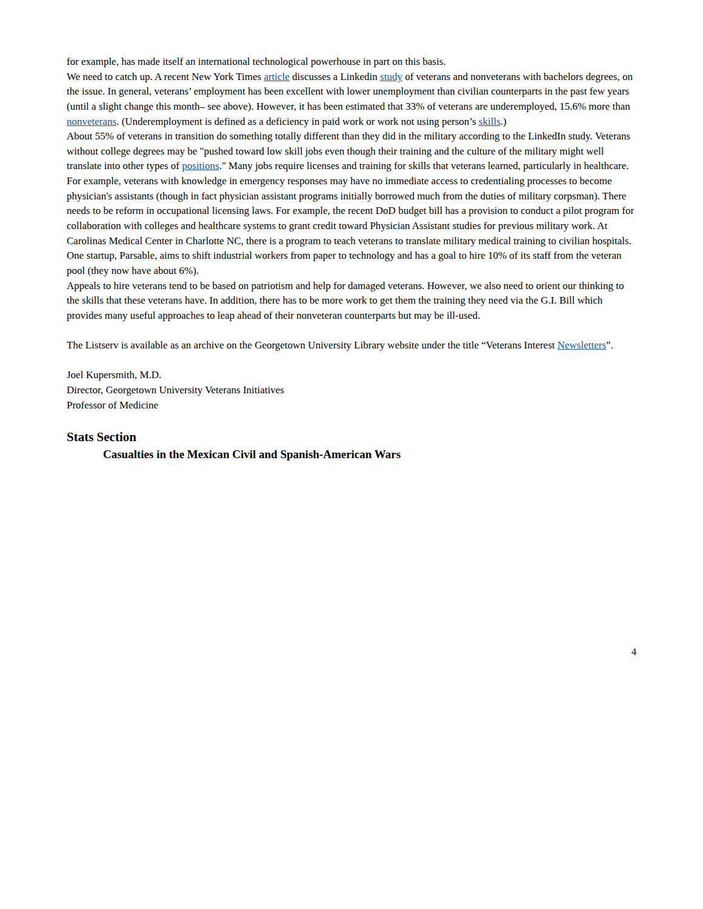for example, has made itself an international technological powerhouse in part on this basis.
We need to catch up. A recent New York Times article discusses a Linkedin study of veterans and nonveterans with bachelors degrees, on the issue. In general, veterans’ employment has been excellent with lower unemployment than civilian counterparts in the past few years (until a slight change this month– see above). However, it has been estimated that 33% of veterans are underemployed, 15.6% more than nonveterans. (Underemployment is defined as a deficiency in paid work or work not using person’s skills.)
About 55% of veterans in transition do something totally different than they did in the military according to the LinkedIn study. Veterans without college degrees may be "pushed toward low skill jobs even though their training and the culture of the military might well translate into other types of positions." Many jobs require licenses and training for skills that veterans learned, particularly in healthcare. For example, veterans with knowledge in emergency responses may have no immediate access to credentialing processes to become physician's assistants (though in fact physician assistant programs initially borrowed much from the duties of military corpsman). There needs to be reform in occupational licensing laws. For example, the recent DoD budget bill has a provision to conduct a pilot program for collaboration with colleges and healthcare systems to grant credit toward Physician Assistant studies for previous military work. At Carolinas Medical Center in Charlotte NC, there is a program to teach veterans to translate military medical training to civilian hospitals. One startup, Parsable, aims to shift industrial workers from paper to technology and has a goal to hire 10% of its staff from the veteran pool (they now have about 6%).
Appeals to hire veterans tend to be based on patriotism and help for damaged veterans. However, we also need to orient our thinking to the skills that these veterans have. In addition, there has to be more work to get them the training they need via the G.I. Bill which provides many useful approaches to leap ahead of their nonveteran counterparts but may be ill-used.
The Listserv is available as an archive on the Georgetown University Library website under the title “Veterans Interest Newsletters”.
Joel Kupersmith, M.D.
Director, Georgetown University Veterans Initiatives
Professor of Medicine
Stats Section
Casualties in the Mexican Civil and Spanish-American Wars
4